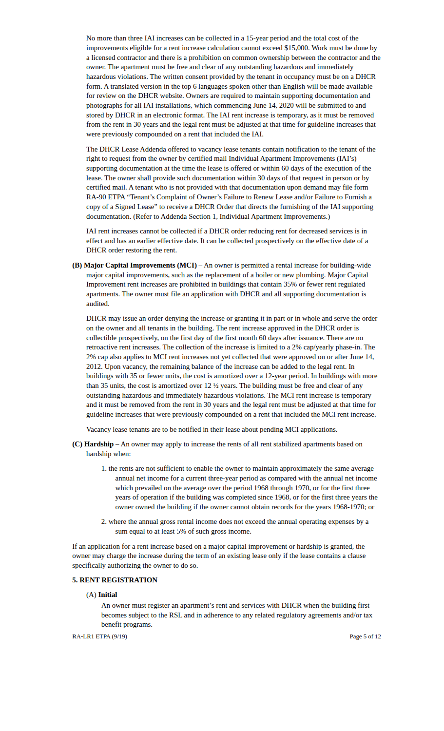No more than three IAI increases can be collected in a 15-year period and the total cost of the improvements eligible for a rent increase calculation cannot exceed $15,000. Work must be done by a licensed contractor and there is a prohibition on common ownership between the contractor and the owner. The apartment must be free and clear of any outstanding hazardous and immediately hazardous violations. The written consent provided by the tenant in occupancy must be on a DHCR form. A translated version in the top 6 languages spoken other than English will be made available for review on the DHCR website. Owners are required to maintain supporting documentation and photographs for all IAI installations, which commencing June 14, 2020 will be submitted to and stored by DHCR in an electronic format. The IAI rent increase is temporary, as it must be removed from the rent in 30 years and the legal rent must be adjusted at that time for guideline increases that were previously compounded on a rent that included the IAI.
The DHCR Lease Addenda offered to vacancy lease tenants contain notification to the tenant of the right to request from the owner by certified mail Individual Apartment Improvements (IAI’s) supporting documentation at the time the lease is offered or within 60 days of the execution of the lease. The owner shall provide such documentation within 30 days of that request in person or by certified mail. A tenant who is not provided with that documentation upon demand may file form RA-90 ETPA “Tenant’s Complaint of Owner’s Failure to Renew Lease and/or Failure to Furnish a copy of a Signed Lease” to receive a DHCR Order that directs the furnishing of the IAI supporting documentation. (Refer to Addenda Section 1, Individual Apartment Improvements.)
IAI rent increases cannot be collected if a DHCR order reducing rent for decreased services is in effect and has an earlier effective date. It can be collected prospectively on the effective date of a DHCR order restoring the rent.
(B) Major Capital Improvements (MCI) – An owner is permitted a rental increase for building-wide major capital improvements, such as the replacement of a boiler or new plumbing. Major Capital Improvement rent increases are prohibited in buildings that contain 35% or fewer rent regulated apartments. The owner must file an application with DHCR and all supporting documentation is audited.
DHCR may issue an order denying the increase or granting it in part or in whole and serve the order on the owner and all tenants in the building. The rent increase approved in the DHCR order is collectible prospectively, on the first day of the first month 60 days after issuance. There are no retroactive rent increases. The collection of the increase is limited to a 2% cap/yearly phase-in. The 2% cap also applies to MCI rent increases not yet collected that were approved on or after June 14, 2012. Upon vacancy, the remaining balance of the increase can be added to the legal rent. In buildings with 35 or fewer units, the cost is amortized over a 12-year period. In buildings with more than 35 units, the cost is amortized over 12 ½ years. The building must be free and clear of any outstanding hazardous and immediately hazardous violations. The MCI rent increase is temporary and it must be removed from the rent in 30 years and the legal rent must be adjusted at that time for guideline increases that were previously compounded on a rent that included the MCI rent increase.
Vacancy lease tenants are to be notified in their lease about pending MCI applications.
(C) Hardship – An owner may apply to increase the rents of all rent stabilized apartments based on hardship when:
1. the rents are not sufficient to enable the owner to maintain approximately the same average annual net income for a current three-year period as compared with the annual net income which prevailed on the average over the period 1968 through 1970, or for the first three years of operation if the building was completed since 1968, or for the first three years the owner owned the building if the owner cannot obtain records for the years 1968-1970; or
2. where the annual gross rental income does not exceed the annual operating expenses by a sum equal to at least 5% of such gross income.
If an application for a rent increase based on a major capital improvement or hardship is granted, the owner may charge the increase during the term of an existing lease only if the lease contains a clause specifically authorizing the owner to do so.
5. RENT REGISTRATION
(A) Initial
An owner must register an apartment’s rent and services with DHCR when the building first becomes subject to the RSL and in adherence to any related regulatory agreements and/or tax benefit programs.
RA-LR1 ETPA (9/19) Page 5 of 12